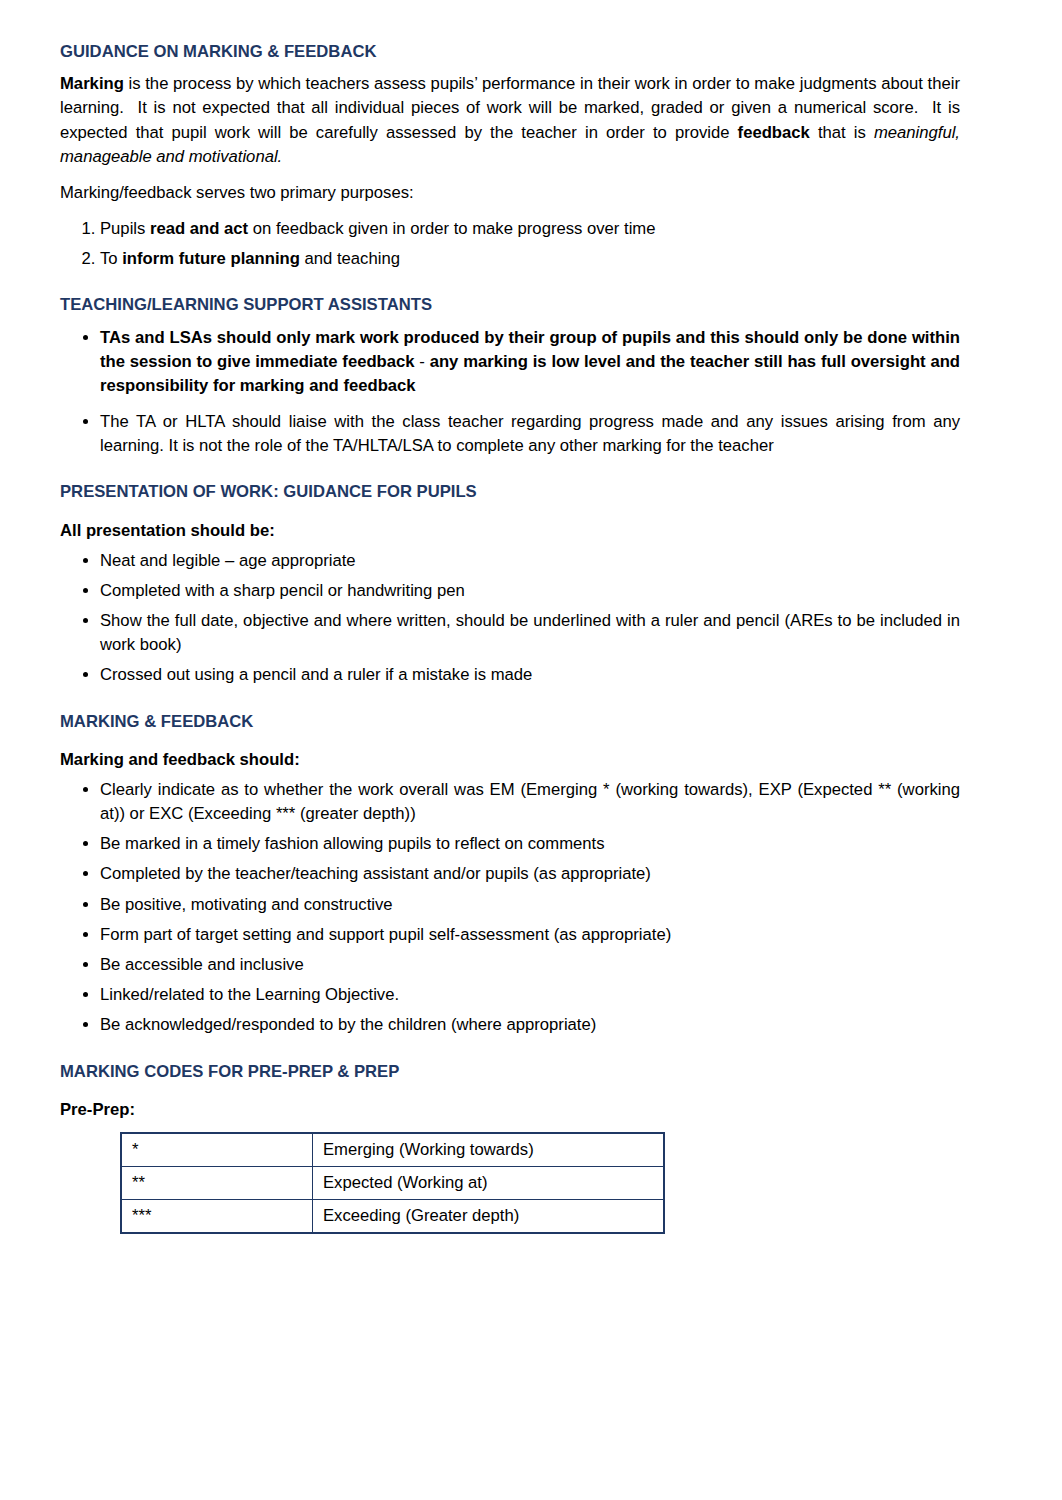Guidance on Marking & Feedback
Marking is the process by which teachers assess pupils’ performance in their work in order to make judgments about their learning. It is not expected that all individual pieces of work will be marked, graded or given a numerical score. It is expected that pupil work will be carefully assessed by the teacher in order to provide feedback that is meaningful, manageable and motivational.
Marking/feedback serves two primary purposes:
Pupils read and act on feedback given in order to make progress over time
To inform future planning and teaching
Teaching/Learning Support Assistants
TAs and LSAs should only mark work produced by their group of pupils and this should only be done within the session to give immediate feedback - any marking is low level and the teacher still has full oversight and responsibility for marking and feedback
The TA or HLTA should liaise with the class teacher regarding progress made and any issues arising from any learning. It is not the role of the TA/HLTA/LSA to complete any other marking for the teacher
Presentation of Work: Guidance for Pupils
All presentation should be:
Neat and legible – age appropriate
Completed with a sharp pencil or handwriting pen
Show the full date, objective and where written, should be underlined with a ruler and pencil (AREs to be included in work book)
Crossed out using a pencil and a ruler if a mistake is made
Marking & Feedback
Marking and feedback should:
Clearly indicate as to whether the work overall was EM (Emerging * (working towards), EXP (Expected ** (working at)) or EXC (Exceeding *** (greater depth))
Be marked in a timely fashion allowing pupils to reflect on comments
Completed by the teacher/teaching assistant and/or pupils (as appropriate)
Be positive, motivating and constructive
Form part of target setting and support pupil self-assessment (as appropriate)
Be accessible and inclusive
Linked/related to the Learning Objective.
Be acknowledged/responded to by the children (where appropriate)
Marking Codes for Pre-Prep & Prep
Pre-Prep:
| * | Emerging (Working towards) |
| ** | Expected (Working at) |
| *** | Exceeding (Greater depth) |